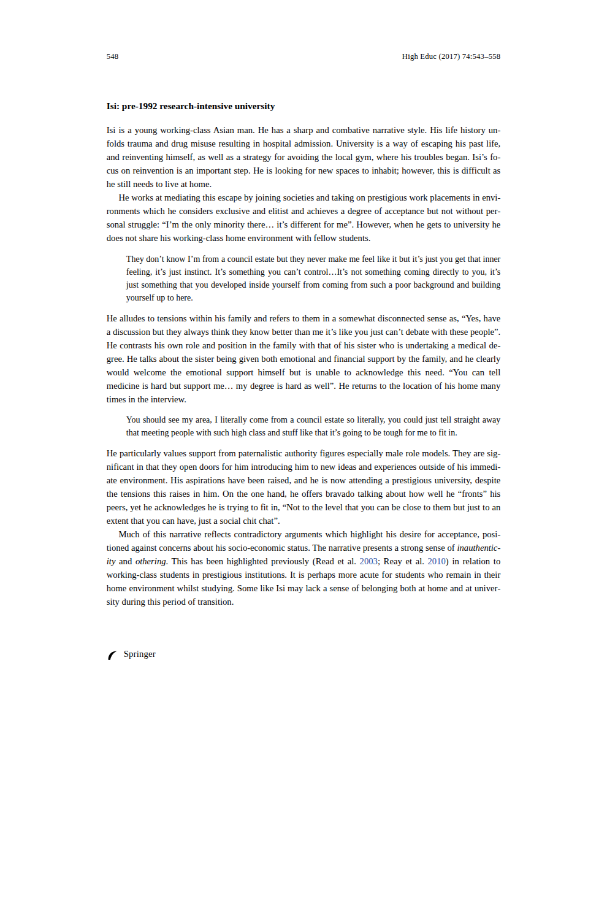548 High Educ (2017) 74:543–558
Isi: pre-1992 research-intensive university
Isi is a young working-class Asian man. He has a sharp and combative narrative style. His life history unfolds trauma and drug misuse resulting in hospital admission. University is a way of escaping his past life, and reinventing himself, as well as a strategy for avoiding the local gym, where his troubles began. Isi’s focus on reinvention is an important step. He is looking for new spaces to inhabit; however, this is difficult as he still needs to live at home.
He works at mediating this escape by joining societies and taking on prestigious work placements in environments which he considers exclusive and elitist and achieves a degree of acceptance but not without personal struggle: “I’m the only minority there… it’s different for me”. However, when he gets to university he does not share his working-class home environment with fellow students.
They don’t know I’m from a council estate but they never make me feel like it but it’s just you get that inner feeling, it’s just instinct. It’s something you can’t control…It’s not something coming directly to you, it’s just something that you developed inside yourself from coming from such a poor background and building yourself up to here.
He alludes to tensions within his family and refers to them in a somewhat disconnected sense as, “Yes, have a discussion but they always think they know better than me it’s like you just can’t debate with these people”. He contrasts his own role and position in the family with that of his sister who is undertaking a medical degree. He talks about the sister being given both emotional and financial support by the family, and he clearly would welcome the emotional support himself but is unable to acknowledge this need. “You can tell medicine is hard but support me… my degree is hard as well”. He returns to the location of his home many times in the interview.
You should see my area, I literally come from a council estate so literally, you could just tell straight away that meeting people with such high class and stuff like that it’s going to be tough for me to fit in.
He particularly values support from paternalistic authority figures especially male role models. They are significant in that they open doors for him introducing him to new ideas and experiences outside of his immediate environment. His aspirations have been raised, and he is now attending a prestigious university, despite the tensions this raises in him. On the one hand, he offers bravado talking about how well he “fronts” his peers, yet he acknowledges he is trying to fit in, “Not to the level that you can be close to them but just to an extent that you can have, just a social chit chat”.
Much of this narrative reflects contradictory arguments which highlight his desire for acceptance, positioned against concerns about his socio-economic status. The narrative presents a strong sense of inauthenticity and othering. This has been highlighted previously (Read et al. 2003; Reay et al. 2010) in relation to working-class students in prestigious institutions. It is perhaps more acute for students who remain in their home environment whilst studying. Some like Isi may lack a sense of belonging both at home and at university during this period of transition.
Springer